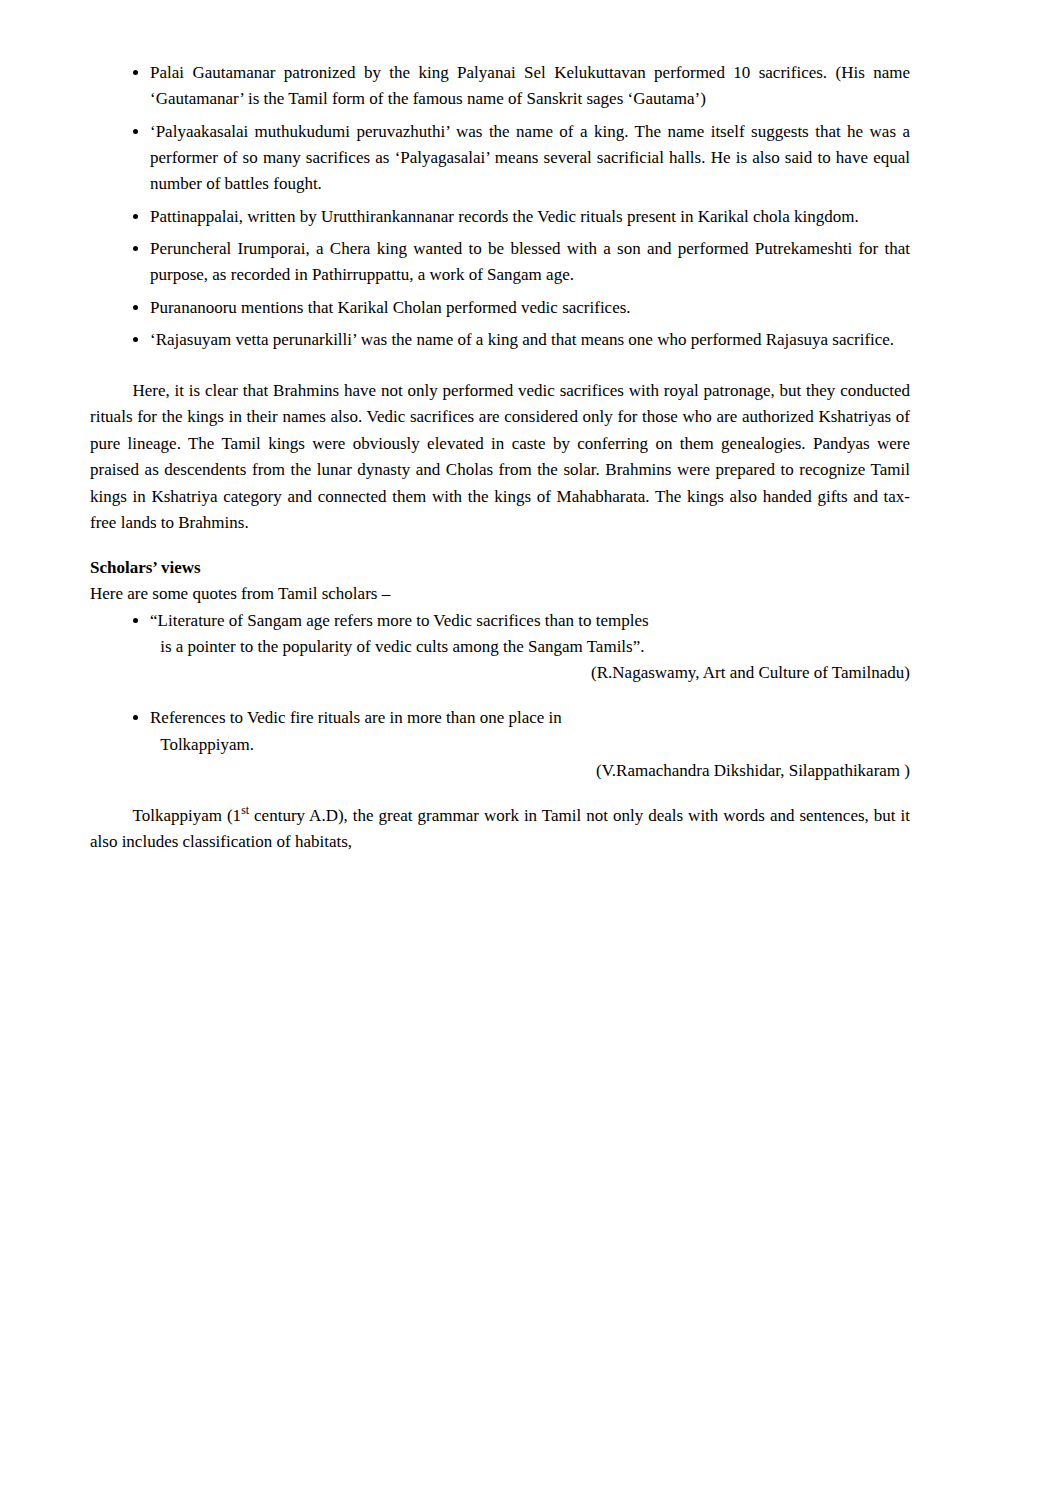Palai Gautamanar patronized by the king Palyanai Sel Kelukuttavan performed 10 sacrifices. (His name ‘Gautamanar’ is the Tamil form of the famous name of Sanskrit sages ‘Gautama’)
‘Palyaakasalai muthukudumi peruvazhuthi’ was the name of a king. The name itself suggests that he was a performer of so many sacrifices as ‘Palyagasalai’ means several sacrificial halls. He is also said to have equal number of battles fought.
Pattinappalai, written by Urutthirankannanar records the Vedic rituals present in Karikal chola kingdom.
Peruncheral Irumporai, a Chera king wanted to be blessed with a son and performed Putrekameshti for that purpose, as recorded in Pathirruppattu, a work of Sangam age.
Purananooru mentions that Karikal Cholan performed vedic sacrifices.
‘Rajasuyam vetta perunarkilli’ was the name of a king and that means one who performed Rajasuya sacrifice.
Here, it is clear that Brahmins have not only performed vedic sacrifices with royal patronage, but they conducted rituals for the kings in their names also. Vedic sacrifices are considered only for those who are authorized Kshatriyas of pure lineage. The Tamil kings were obviously elevated in caste by conferring on them genealogies. Pandyas were praised as descendents from the lunar dynasty and Cholas from the solar. Brahmins were prepared to recognize Tamil kings in Kshatriya category and connected them with the kings of Mahabharata. The kings also handed gifts and tax-free lands to Brahmins.
Scholars’ views
Here are some quotes from Tamil scholars –
“Literature of Sangam age refers more to Vedic sacrifices than to temples
is a pointer to the popularity of vedic cults among the Sangam Tamils”.
(R.Nagaswamy, Art and Culture of Tamilnadu)
References to Vedic fire rituals are in more than one place in
Tolkappiyam.
(V.Ramachandra Dikshidar, Silappathikaram )
Tolkappiyam (1st century A.D), the great grammar work in Tamil not only deals with words and sentences, but it also includes classification of habitats,